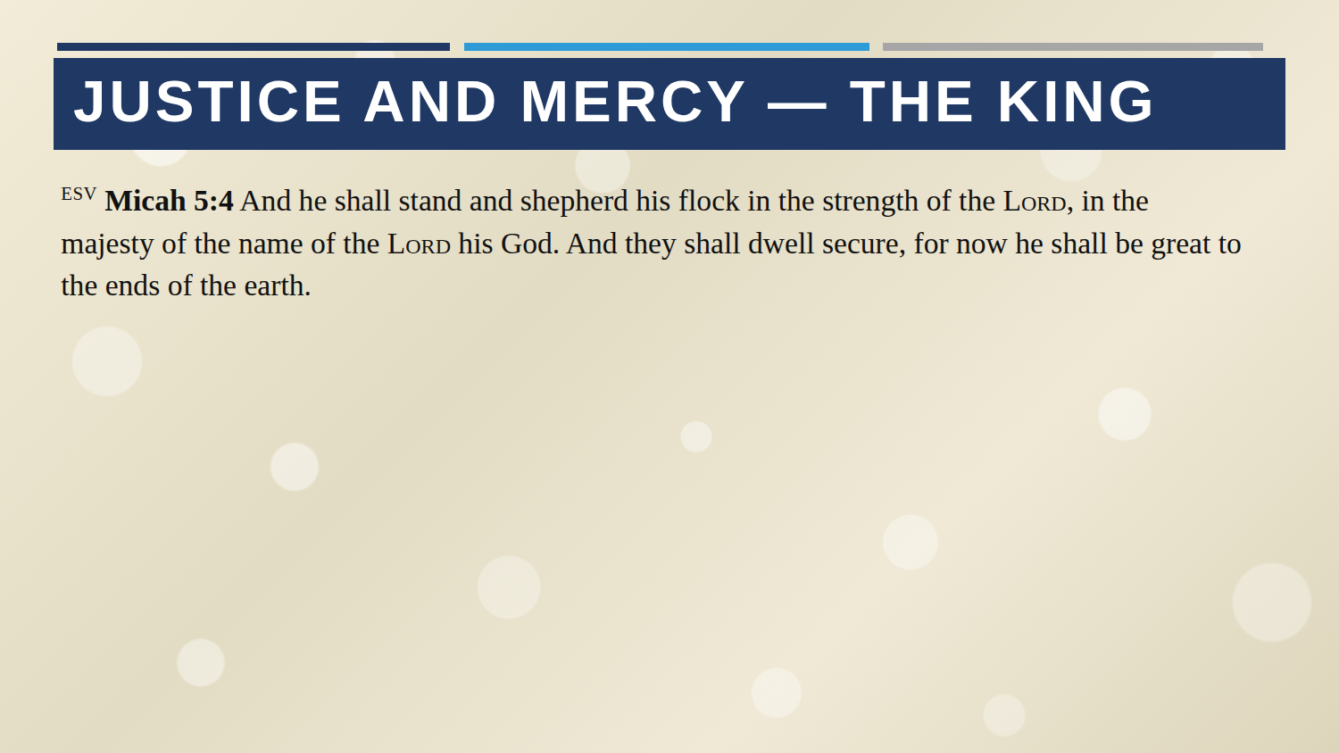Justice and Mercy — The King
ESV Micah 5:4 And he shall stand and shepherd his flock in the strength of the Lord, in the majesty of the name of the Lord his God. And they shall dwell secure, for now he shall be great to the ends of the earth.